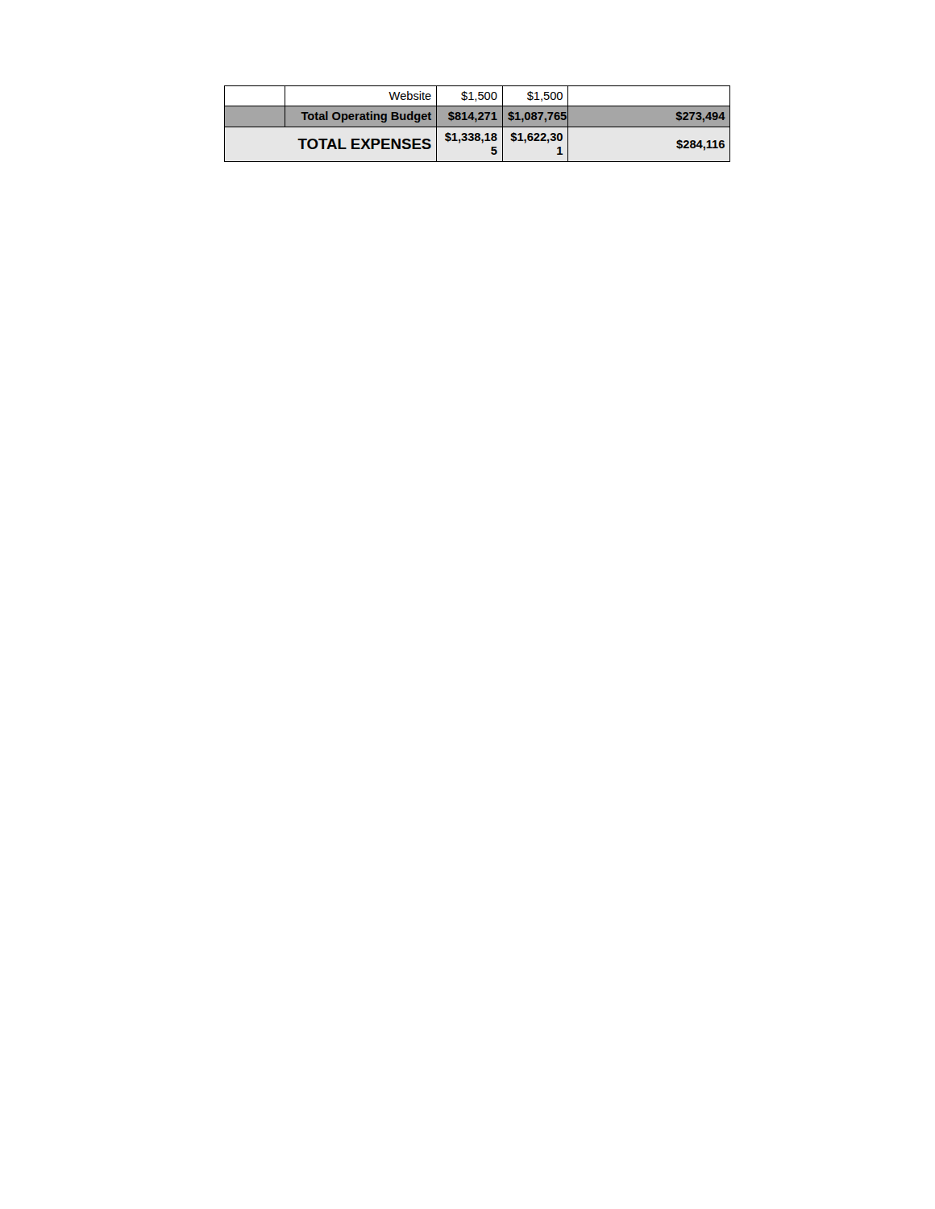| | Website | $1,500 | $1,500 | |
| | Total Operating Budget | $814,271 | $1,087,765 | $273,494 |
| TOTAL EXPENSES | $1,338,185 | $1,622,301 | $284,116 |